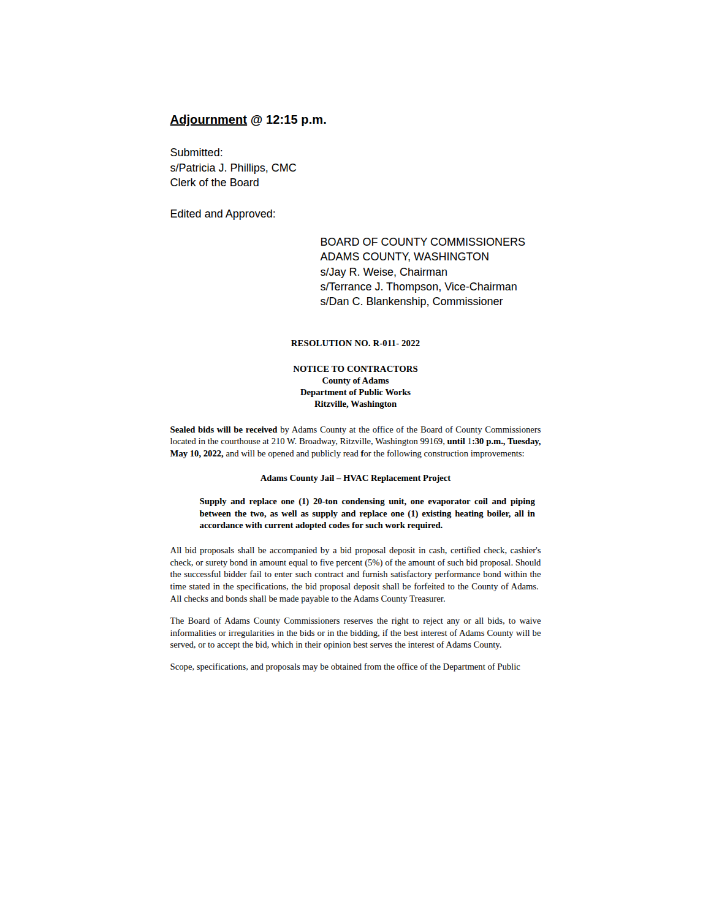Adjournment @ 12:15 p.m.
Submitted:
s/Patricia J. Phillips, CMC
Clerk of the Board
Edited and Approved:
BOARD OF COUNTY COMMISSIONERS
ADAMS COUNTY, WASHINGTON
s/Jay R. Weise, Chairman
s/Terrance J. Thompson, Vice-Chairman
s/Dan C. Blankenship, Commissioner
RESOLUTION NO. R-011- 2022
NOTICE TO CONTRACTORS
County of Adams
Department of Public Works
Ritzville, Washington
Sealed bids will be received by Adams County at the office of the Board of County Commissioners located in the courthouse at 210 W. Broadway, Ritzville, Washington 99169, until 1:30 p.m., Tuesday, May 10, 2022, and will be opened and publicly read for the following construction improvements:
Adams County Jail – HVAC Replacement Project
Supply and replace one (1) 20-ton condensing unit, one evaporator coil and piping between the two, as well as supply and replace one (1) existing heating boiler, all in accordance with current adopted codes for such work required.
All bid proposals shall be accompanied by a bid proposal deposit in cash, certified check, cashier's check, or surety bond in amount equal to five percent (5%) of the amount of such bid proposal. Should the successful bidder fail to enter such contract and furnish satisfactory performance bond within the time stated in the specifications, the bid proposal deposit shall be forfeited to the County of Adams. All checks and bonds shall be made payable to the Adams County Treasurer.
The Board of Adams County Commissioners reserves the right to reject any or all bids, to waive informalities or irregularities in the bids or in the bidding, if the best interest of Adams County will be served, or to accept the bid, which in their opinion best serves the interest of Adams County.
Scope, specifications, and proposals may be obtained from the office of the Department of Public